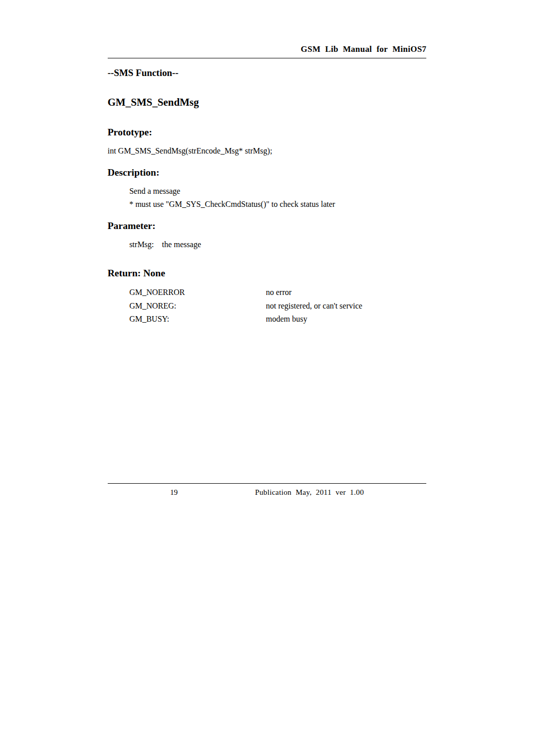GSM Lib Manual for MiniOS7
--SMS Function--
GM_SMS_SendMsg
Prototype:
int GM_SMS_SendMsg(strEncode_Msg* strMsg);
Description:
Send a message
* must use "GM_SYS_CheckCmdStatus()" to check status later
Parameter:
strMsg: the message
Return: None
| GM_NOERROR | no error |
| GM_NOREG: | not registered, or can't service |
| GM_BUSY: | modem busy |
19 Publication May, 2011 ver 1.00